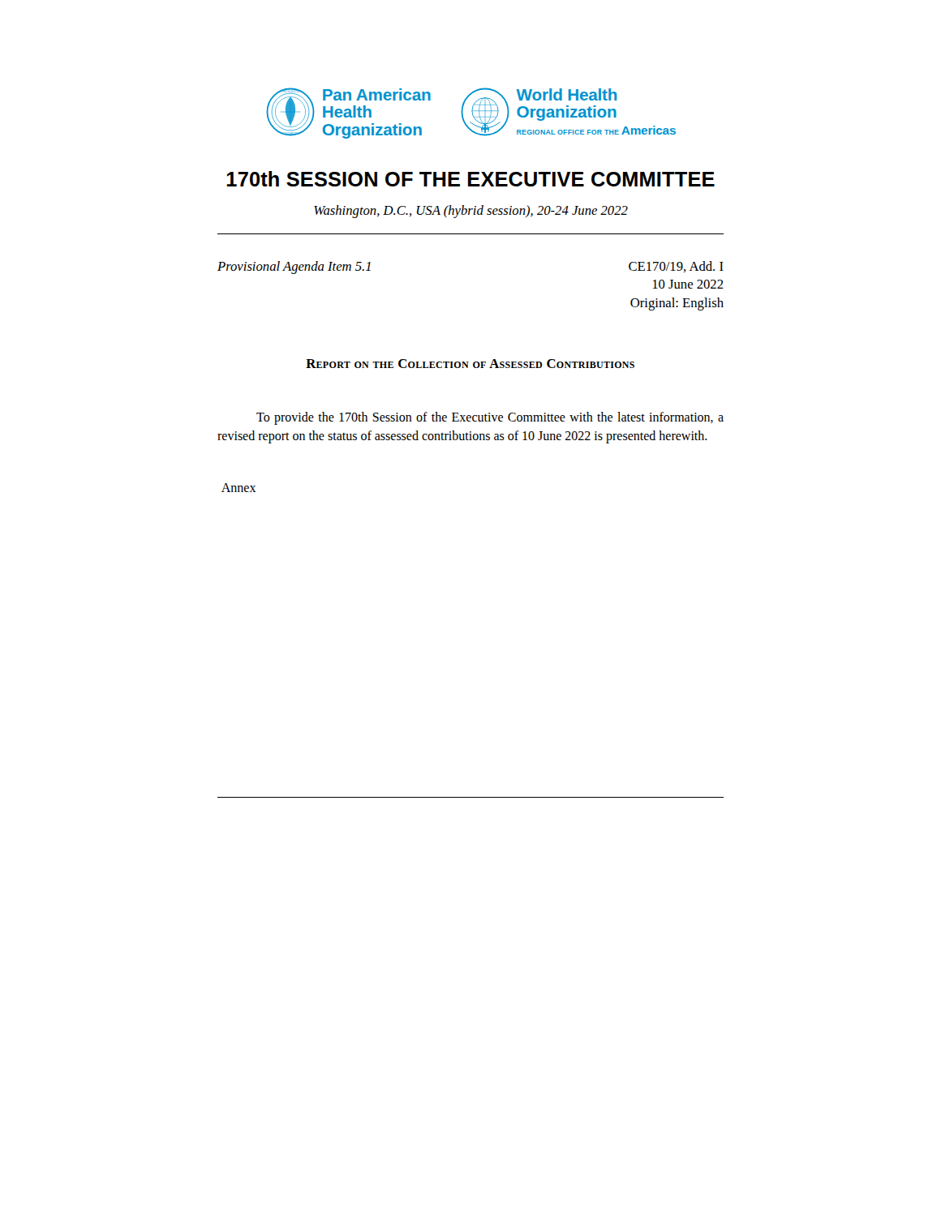PRO SALUTE NOVI MUNDI
Pan American Health Organization
World Health Organization
REGIONAL OFFICE FOR THE Americas
170th SESSION OF THE EXECUTIVE COMMITTEE
Washington, D.C., USA (hybrid session), 20-24 June 2022
Provisional Agenda Item 5.1
CE170/19, Add. I
10 June 2022
Original: English
Report on the Collection of Assessed Contributions
To provide the 170th Session of the Executive Committee with the latest information, a revised report on the status of assessed contributions as of 10 June 2022 is presented herewith.
Annex